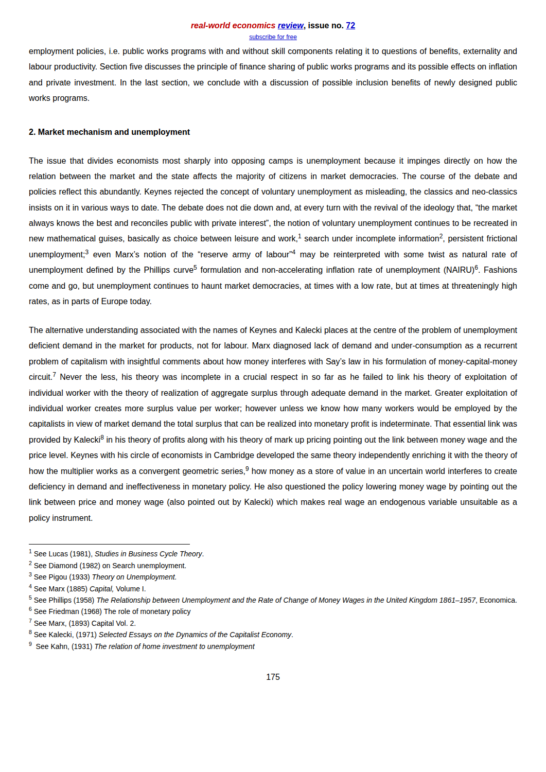real-world economics review, issue no. 72
subscribe for free
employment policies, i.e. public works programs with and without skill components relating it to questions of benefits, externality and labour productivity. Section five discusses the principle of finance sharing of public works programs and its possible effects on inflation and private investment. In the last section, we conclude with a discussion of possible inclusion benefits of newly designed public works programs.
2. Market mechanism and unemployment
The issue that divides economists most sharply into opposing camps is unemployment because it impinges directly on how the relation between the market and the state affects the majority of citizens in market democracies. The course of the debate and policies reflect this abundantly. Keynes rejected the concept of voluntary unemployment as misleading, the classics and neo-classics insists on it in various ways to date. The debate does not die down and, at every turn with the revival of the ideology that, “the market always knows the best and reconciles public with private interest”, the notion of voluntary unemployment continues to be recreated in new mathematical guises, basically as choice between leisure and work,1 search under incomplete information2, persistent frictional unemployment;3 even Marx’s notion of the “reserve army of labour”4 may be reinterpreted with some twist as natural rate of unemployment defined by the Phillips curve5 formulation and non-accelerating inflation rate of unemployment (NAIRU)6. Fashions come and go, but unemployment continues to haunt market democracies, at times with a low rate, but at times at threateningly high rates, as in parts of Europe today.
The alternative understanding associated with the names of Keynes and Kalecki places at the centre of the problem of unemployment deficient demand in the market for products, not for labour. Marx diagnosed lack of demand and under-consumption as a recurrent problem of capitalism with insightful comments about how money interferes with Say’s law in his formulation of money-capital-money circuit.7 Never the less, his theory was incomplete in a crucial respect in so far as he failed to link his theory of exploitation of individual worker with the theory of realization of aggregate surplus through adequate demand in the market. Greater exploitation of individual worker creates more surplus value per worker; however unless we know how many workers would be employed by the capitalists in view of market demand the total surplus that can be realized into monetary profit is indeterminate. That essential link was provided by Kalecki8 in his theory of profits along with his theory of mark up pricing pointing out the link between money wage and the price level. Keynes with his circle of economists in Cambridge developed the same theory independently enriching it with the theory of how the multiplier works as a convergent geometric series,9 how money as a store of value in an uncertain world interferes to create deficiency in demand and ineffectiveness in monetary policy. He also questioned the policy lowering money wage by pointing out the link between price and money wage (also pointed out by Kalecki) which makes real wage an endogenous variable unsuitable as a policy instrument.
1 See Lucas (1981), Studies in Business Cycle Theory.
2 See Diamond (1982) on Search unemployment.
3 See Pigou (1933) Theory on Unemployment.
4 See Marx (1885) Capital, Volume I.
5 See Phillips (1958) The Relationship between Unemployment and the Rate of Change of Money Wages in the United Kingdom 1861–1957, Economica.
6 See Friedman (1968) The role of monetary policy
7 See Marx, (1893) Capital Vol. 2.
8 See Kalecki, (1971) Selected Essays on the Dynamics of the Capitalist Economy.
9 See Kahn, (1931) The relation of home investment to unemployment
175